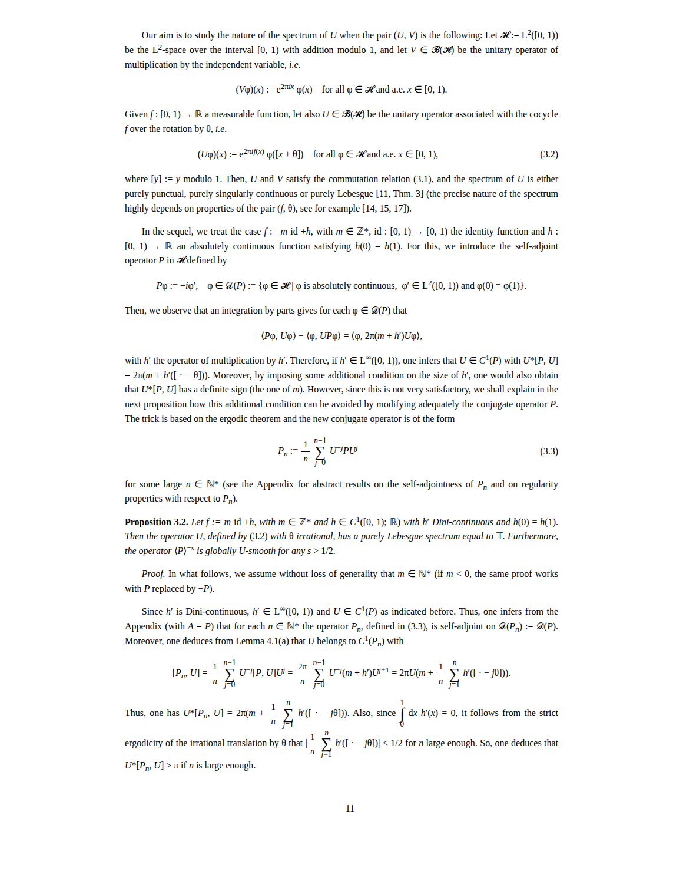Our aim is to study the nature of the spectrum of U when the pair (U, V) is the following: Let 𝓗 := L2([0, 1)) be the L2-space over the interval [0, 1) with addition modulo 1, and let V ∈ 𝓑(𝓗) be the unitary operator of multiplication by the independent variable, i.e.
(Vφ)(x) := e2πix φ(x) for all φ ∈ 𝓗 and a.e. x ∈ [0, 1).
Given f : [0, 1) → ℝ a measurable function, let also U ∈ 𝓑(𝓗) be the unitary operator associated with the cocycle f over the rotation by θ, i.e.
(Uφ)(x) := e2πif(x) φ([x + θ]) for all φ ∈ 𝓗 and a.e. x ∈ [0, 1),
(3.2)
where [y] := y modulo 1. Then, U and V satisfy the commutation relation (3.1), and the spectrum of U is either purely punctual, purely singularly continuous or purely Lebesgue [11, Thm. 3] (the precise nature of the spectrum highly depends on properties of the pair (f, θ), see for example [14, 15, 17]).
In the sequel, we treat the case f := m id +h, with m ∈ ℤ*, id : [0, 1) → [0, 1) the identity function and h : [0, 1) → ℝ an absolutely continuous function satisfying h(0) = h(1). For this, we introduce the self-adjoint operator P in 𝓗 defined by
Pφ := −iφ′, φ ∈ 𝒟(P) := {φ ∈ 𝓗 | φ is absolutely continuous, φ′ ∈ L2([0, 1)) and φ(0) = φ(1)}.
Then, we observe that an integration by parts gives for each φ ∈ 𝒟(P) that
⟨Pφ, Uφ⟩ − ⟨φ, UPφ⟩ = ⟨φ, 2π(m + h′)Uφ⟩,
with h′ the operator of multiplication by h′. Therefore, if h′ ∈ L∞([0, 1)), one infers that U ∈ C1(P) with U*[P, U] = 2π(m + h′([ · − θ])). Moreover, by imposing some additional condition on the size of h′, one would also obtain that U*[P, U] has a definite sign (the one of m). However, since this is not very satisfactory, we shall explain in the next proposition how this additional condition can be avoided by modifying adequately the conjugate operator P. The trick is based on the ergodic theorem and the new conjugate operator is of the form
Pn := 1 n n−1∑j=0 U−jPUj
(3.3)
for some large n ∈ ℕ* (see the Appendix for abstract results on the self-adjointness of Pn and on regularity properties with respect to Pn).
Proposition 3.2. Let f := m id +h, with m ∈ ℤ* and h ∈ C1([0, 1); ℝ) with h′ Dini-continuous and h(0) = h(1). Then the operator U, defined by (3.2) with θ irrational, has a purely Lebesgue spectrum equal to 𝕋. Furthermore, the operator ⟨P⟩−s is globally U-smooth for any s > 1/2.
Proof. In what follows, we assume without loss of generality that m ∈ ℕ* (if m < 0, the same proof works with P replaced by −P).
Since h′ is Dini-continuous, h′ ∈ L∞([0, 1)) and U ∈ C1(P) as indicated before. Thus, one infers from the Appendix (with A = P) that for each n ∈ ℕ* the operator Pn, defined in (3.3), is self-adjoint on 𝒟(Pn) := 𝒟(P). Moreover, one deduces from Lemma 4.1(a) that U belongs to C1(Pn) with
[Pn, U] = 1 n n−1∑j=0 U−j[P, U]Uj = 2π n n−1∑j=0 U−j(m + h′)Uj+1 = 2πU(m + 1 n n∑j=1 h′([ · − jθ])).
Thus, one has U*[Pn, U] = 2π(m + 1 n n∑j=1 h′([ · − jθ])). Also, since 1∫0 dx h′(x) = 0, it follows from the strict ergodicity of the irrational translation by θ that |1 n n∑j=1 h′([ · − jθ])| < 1/2 for n large enough. So, one deduces that U*[Pn, U] ≥ π if n is large enough.
11